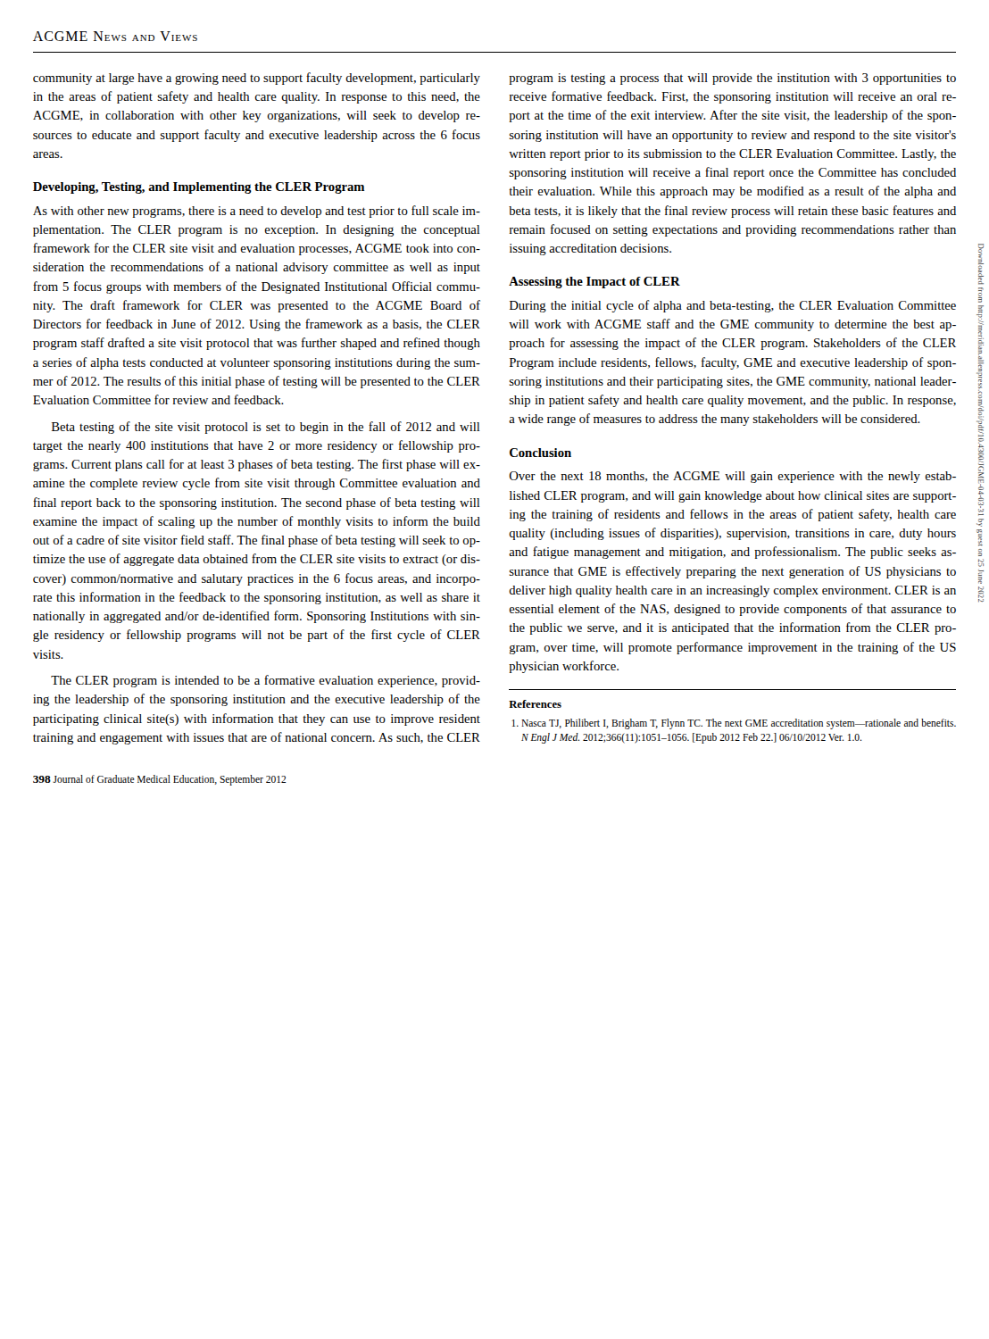Downloaded from http://meridian.allenpress.com/doi/pdf/10.4300/JGME-04-03-31 by guest on 25 June 2022
ACGME News and Views
community at large have a growing need to support faculty development, particularly in the areas of patient safety and health care quality. In response to this need, the ACGME, in collaboration with other key organizations, will seek to develop resources to educate and support faculty and executive leadership across the 6 focus areas.
Developing, Testing, and Implementing the CLER Program
As with other new programs, there is a need to develop and test prior to full scale implementation. The CLER program is no exception. In designing the conceptual framework for the CLER site visit and evaluation processes, ACGME took into consideration the recommendations of a national advisory committee as well as input from 5 focus groups with members of the Designated Institutional Official community. The draft framework for CLER was presented to the ACGME Board of Directors for feedback in June of 2012. Using the framework as a basis, the CLER program staff drafted a site visit protocol that was further shaped and refined though a series of alpha tests conducted at volunteer sponsoring institutions during the summer of 2012. The results of this initial phase of testing will be presented to the CLER Evaluation Committee for review and feedback.
Beta testing of the site visit protocol is set to begin in the fall of 2012 and will target the nearly 400 institutions that have 2 or more residency or fellowship programs. Current plans call for at least 3 phases of beta testing. The first phase will examine the complete review cycle from site visit through Committee evaluation and final report back to the sponsoring institution. The second phase of beta testing will examine the impact of scaling up the number of monthly visits to inform the build out of a cadre of site visitor field staff. The final phase of beta testing will seek to optimize the use of aggregate data obtained from the CLER site visits to extract (or discover) common/normative and salutary practices in the 6 focus areas, and incorporate this information in the feedback to the sponsoring institution, as well as share it nationally in aggregated and/or de-identified form. Sponsoring Institutions with single residency or fellowship programs will not be part of the first cycle of CLER visits.
The CLER program is intended to be a formative evaluation experience, providing the leadership of the sponsoring institution and the executive leadership of the participating clinical site(s) with information that they can use to improve resident training and engagement with issues that are of national concern. As such, the CLER program is testing a process that will provide the institution with 3 opportunities to receive formative feedback. First, the sponsoring institution will receive an oral report at the time of the exit interview. After the site visit, the leadership of the sponsoring institution will have an opportunity to review and respond to the site visitor's written report prior to its submission to the CLER Evaluation Committee. Lastly, the sponsoring institution will receive a final report once the Committee has concluded their evaluation. While this approach may be modified as a result of the alpha and beta tests, it is likely that the final review process will retain these basic features and remain focused on setting expectations and providing recommendations rather than issuing accreditation decisions.
Assessing the Impact of CLER
During the initial cycle of alpha and beta-testing, the CLER Evaluation Committee will work with ACGME staff and the GME community to determine the best approach for assessing the impact of the CLER program. Stakeholders of the CLER Program include residents, fellows, faculty, GME and executive leadership of sponsoring institutions and their participating sites, the GME community, national leadership in patient safety and health care quality movement, and the public. In response, a wide range of measures to address the many stakeholders will be considered.
Conclusion
Over the next 18 months, the ACGME will gain experience with the newly established CLER program, and will gain knowledge about how clinical sites are supporting the training of residents and fellows in the areas of patient safety, health care quality (including issues of disparities), supervision, transitions in care, duty hours and fatigue management and mitigation, and professionalism. The public seeks assurance that GME is effectively preparing the next generation of US physicians to deliver high quality health care in an increasingly complex environment. CLER is an essential element of the NAS, designed to provide components of that assurance to the public we serve, and it is anticipated that the information from the CLER program, over time, will promote performance improvement in the training of the US physician workforce.
References
Nasca TJ, Philibert I, Brigham T, Flynn TC. The next GME accreditation system—rationale and benefits. N Engl J Med. 2012;366(11):1051–1056. [Epub 2012 Feb 22.] 06/10/2012 Ver. 1.0.
398 Journal of Graduate Medical Education, September 2012